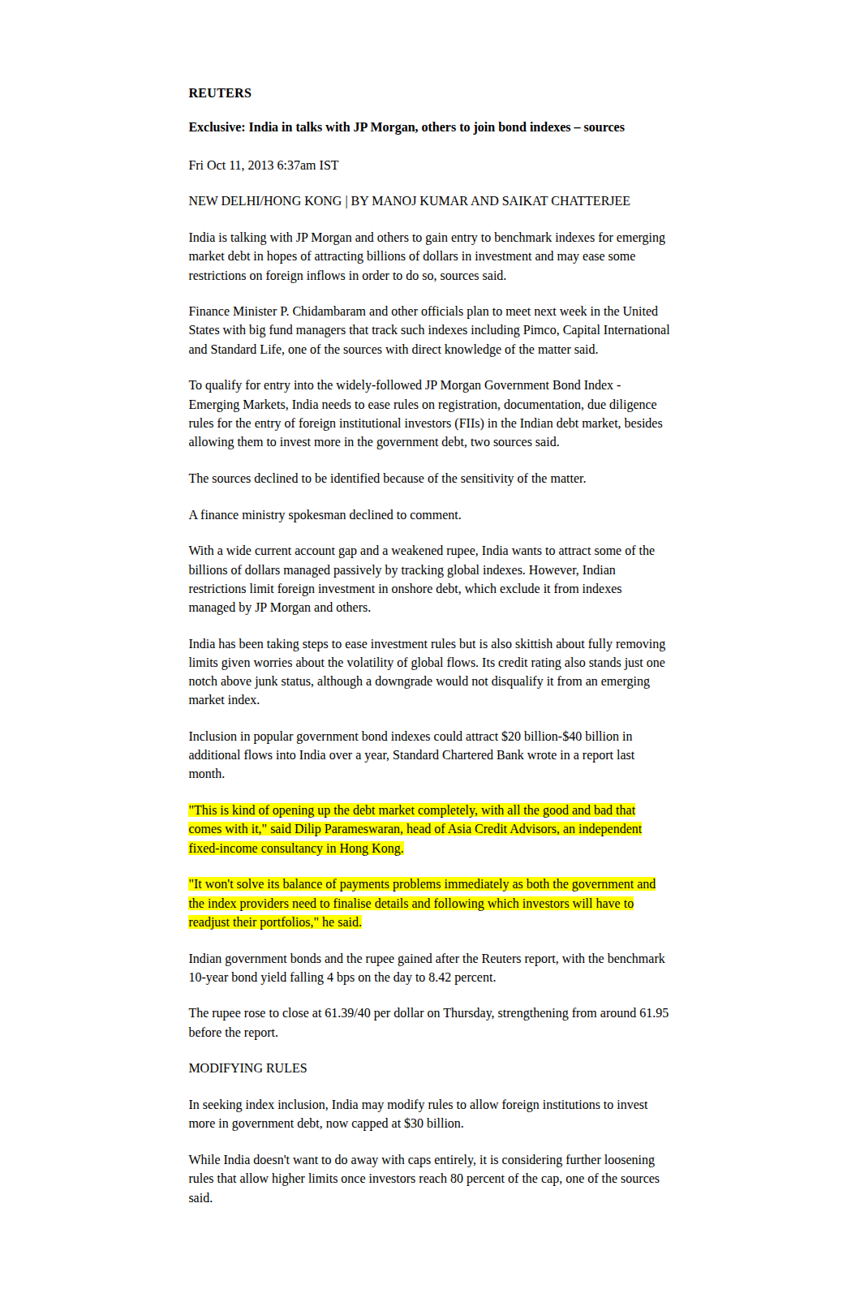REUTERS
Exclusive: India in talks with JP Morgan, others to join bond indexes – sources
Fri Oct 11, 2013 6:37am IST
NEW DELHI/HONG KONG | BY MANOJ KUMAR AND SAIKAT CHATTERJEE
India is talking with JP Morgan and others to gain entry to benchmark indexes for emerging market debt in hopes of attracting billions of dollars in investment and may ease some restrictions on foreign inflows in order to do so, sources said.
Finance Minister P. Chidambaram and other officials plan to meet next week in the United States with big fund managers that track such indexes including Pimco, Capital International and Standard Life, one of the sources with direct knowledge of the matter said.
To qualify for entry into the widely-followed JP Morgan Government Bond Index - Emerging Markets, India needs to ease rules on registration, documentation, due diligence rules for the entry of foreign institutional investors (FIIs) in the Indian debt market, besides allowing them to invest more in the government debt, two sources said.
The sources declined to be identified because of the sensitivity of the matter.
A finance ministry spokesman declined to comment.
With a wide current account gap and a weakened rupee, India wants to attract some of the billions of dollars managed passively by tracking global indexes. However, Indian restrictions limit foreign investment in onshore debt, which exclude it from indexes managed by JP Morgan and others.
India has been taking steps to ease investment rules but is also skittish about fully removing limits given worries about the volatility of global flows. Its credit rating also stands just one notch above junk status, although a downgrade would not disqualify it from an emerging market index.
Inclusion in popular government bond indexes could attract $20 billion-$40 billion in additional flows into India over a year, Standard Chartered Bank wrote in a report last month.
"This is kind of opening up the debt market completely, with all the good and bad that comes with it," said Dilip Parameswaran, head of Asia Credit Advisors, an independent fixed-income consultancy in Hong Kong.
"It won't solve its balance of payments problems immediately as both the government and the index providers need to finalise details and following which investors will have to readjust their portfolios," he said.
Indian government bonds and the rupee gained after the Reuters report, with the benchmark 10-year bond yield falling 4 bps on the day to 8.42 percent.
The rupee rose to close at 61.39/40 per dollar on Thursday, strengthening from around 61.95 before the report.
MODIFYING RULES
In seeking index inclusion, India may modify rules to allow foreign institutions to invest more in government debt, now capped at $30 billion.
While India doesn't want to do away with caps entirely, it is considering further loosening rules that allow higher limits once investors reach 80 percent of the cap, one of the sources said.